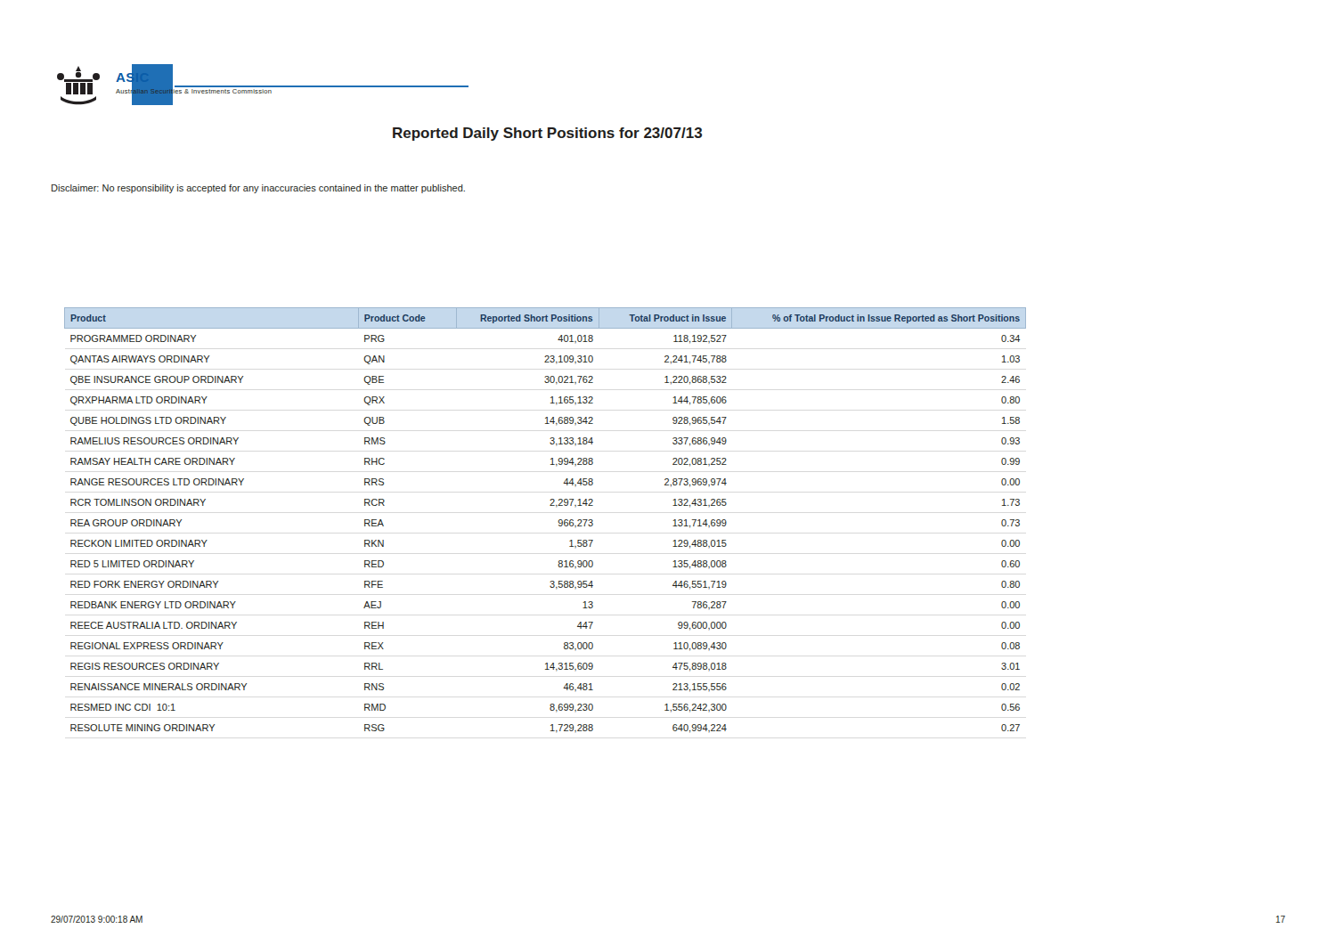ASIC
Australian Securities & Investments Commission
Reported Daily Short Positions for 23/07/13
Disclaimer: No responsibility is accepted for any inaccuracies contained in the matter published.
| Product | Product Code | Reported Short Positions | Total Product in Issue | % of Total Product in Issue Reported as Short Positions |
| --- | --- | --- | --- | --- |
| PROGRAMMED ORDINARY | PRG | 401,018 | 118,192,527 | 0.34 |
| QANTAS AIRWAYS ORDINARY | QAN | 23,109,310 | 2,241,745,788 | 1.03 |
| QBE INSURANCE GROUP ORDINARY | QBE | 30,021,762 | 1,220,868,532 | 2.46 |
| QRXPHARMA LTD ORDINARY | QRX | 1,165,132 | 144,785,606 | 0.80 |
| QUBE HOLDINGS LTD ORDINARY | QUB | 14,689,342 | 928,965,547 | 1.58 |
| RAMELIUS RESOURCES ORDINARY | RMS | 3,133,184 | 337,686,949 | 0.93 |
| RAMSAY HEALTH CARE ORDINARY | RHC | 1,994,288 | 202,081,252 | 0.99 |
| RANGE RESOURCES LTD ORDINARY | RRS | 44,458 | 2,873,969,974 | 0.00 |
| RCR TOMLINSON ORDINARY | RCR | 2,297,142 | 132,431,265 | 1.73 |
| REA GROUP ORDINARY | REA | 966,273 | 131,714,699 | 0.73 |
| RECKON LIMITED ORDINARY | RKN | 1,587 | 129,488,015 | 0.00 |
| RED 5 LIMITED ORDINARY | RED | 816,900 | 135,488,008 | 0.60 |
| RED FORK ENERGY ORDINARY | RFE | 3,588,954 | 446,551,719 | 0.80 |
| REDBANK ENERGY LTD ORDINARY | AEJ | 13 | 786,287 | 0.00 |
| REECE AUSTRALIA LTD. ORDINARY | REH | 447 | 99,600,000 | 0.00 |
| REGIONAL EXPRESS ORDINARY | REX | 83,000 | 110,089,430 | 0.08 |
| REGIS RESOURCES ORDINARY | RRL | 14,315,609 | 475,898,018 | 3.01 |
| RENAISSANCE MINERALS ORDINARY | RNS | 46,481 | 213,155,556 | 0.02 |
| RESMED INC CDI 10:1 | RMD | 8,699,230 | 1,556,242,300 | 0.56 |
| RESOLUTE MINING ORDINARY | RSG | 1,729,288 | 640,994,224 | 0.27 |
29/07/2013 9:00:18 AM 17